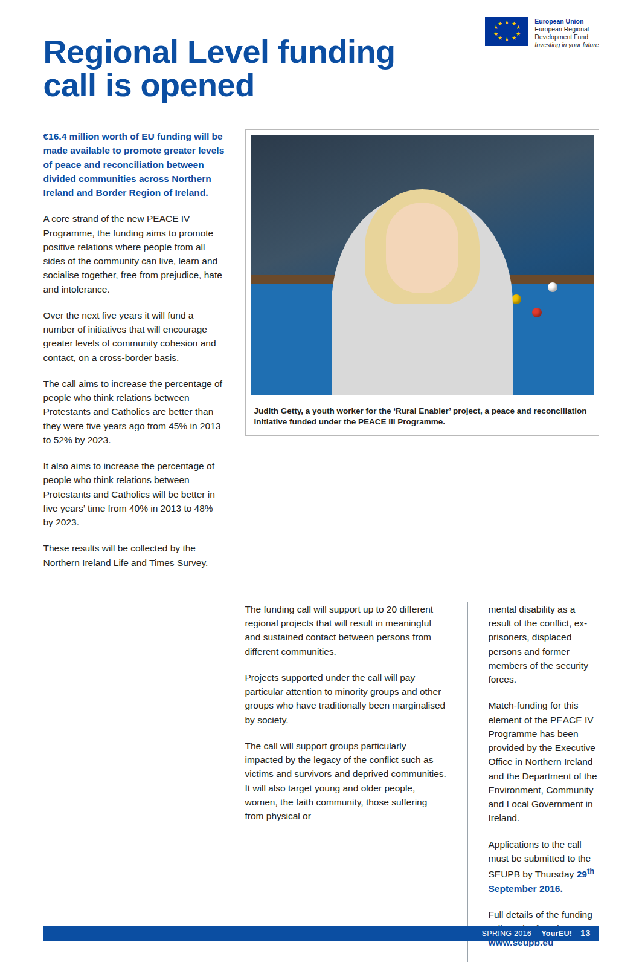★ ★ ★ ★ ★ ★ ★ ★ ★ ★
European Union
European Regional
Development Fund
Investing in your future
Regional Level funding
call is opened
€16.4 million worth of EU funding will be made available to promote greater levels of peace and reconciliation between divided communities across Northern Ireland and Border Region of Ireland.
A core strand of the new PEACE IV Programme, the funding aims to promote positive relations where people from all sides of the community can live, learn and socialise together, free from prejudice, hate and intolerance.
Over the next five years it will fund a number of initiatives that will encourage greater levels of community cohesion and contact, on a cross-border basis.
The call aims to increase the percentage of people who think relations between Protestants and Catholics are better than they were five years ago from 45% in 2013 to 52% by 2023.
It also aims to increase the percentage of people who think relations between Protestants and Catholics will be better in five years’ time from 40% in 2013 to 48% by 2023.
These results will be collected by the Northern Ireland Life and Times Survey.
Judith Getty, a youth worker for the ‘Rural Enabler’ project, a peace and reconciliation initiative funded under the PEACE III Programme.
The funding call will support up to 20 different regional projects that will result in meaningful and sustained contact between persons from different communities.
Projects supported under the call will pay particular attention to minority groups and other groups who have traditionally been marginalised by society.
The call will support groups particularly impacted by the legacy of the conflict such as victims and survivors and deprived communities. It will also target young and older people, women, the faith community, those suffering from physical or
mental disability as a result of the conflict, ex-prisoners, displaced persons and former members of the security forces.
Match-funding for this element of the PEACE IV Programme has been provided by the Executive Office in Northern Ireland and the Department of the Environment, Community and Local Government in Ireland.
Applications to the call must be submitted to the SEUPB by Thursday 29th September 2016.
Full details of the funding call can be found at www.seupb.eu
SPRING 2016 YourEU! 13